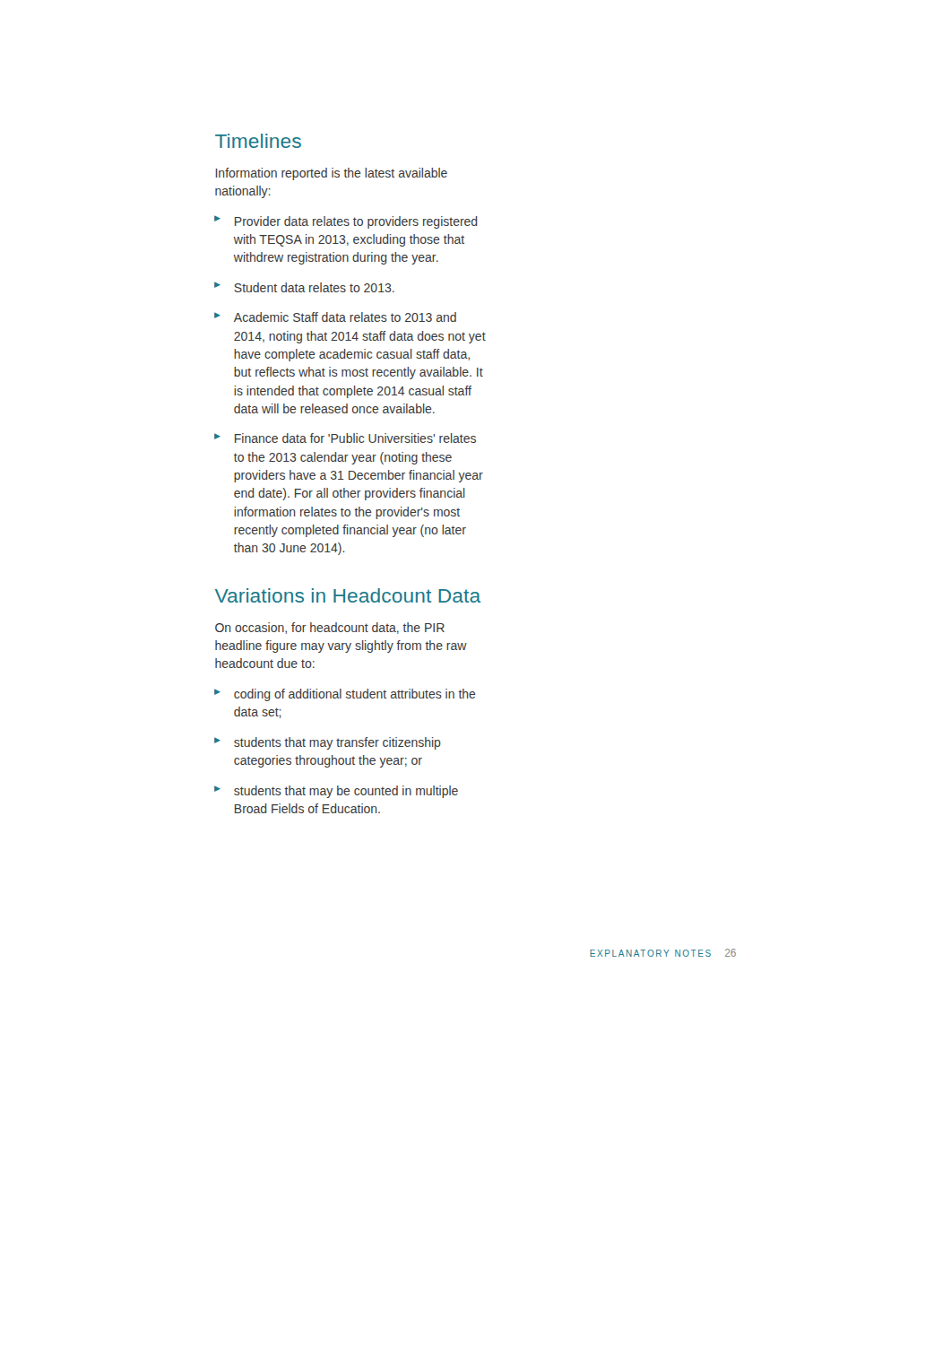Timelines
Information reported is the latest available nationally:
Provider data relates to providers registered with TEQSA in 2013, excluding those that withdrew registration during the year.
Student data relates to 2013.
Academic Staff data relates to 2013 and 2014, noting that 2014 staff data does not yet have complete academic casual staff data, but reflects what is most recently available. It is intended that complete 2014 casual staff data will be released once available.
Finance data for 'Public Universities' relates to the 2013 calendar year (noting these providers have a 31 December financial year end date). For all other providers financial information relates to the provider's most recently completed financial year (no later than 30 June 2014).
Variations in Headcount Data
On occasion, for headcount data, the PIR headline figure may vary slightly from the raw headcount due to:
coding of additional student attributes in the data set;
students that may transfer citizenship categories throughout the year; or
students that may be counted in multiple Broad Fields of Education.
Explanatory Notes 26